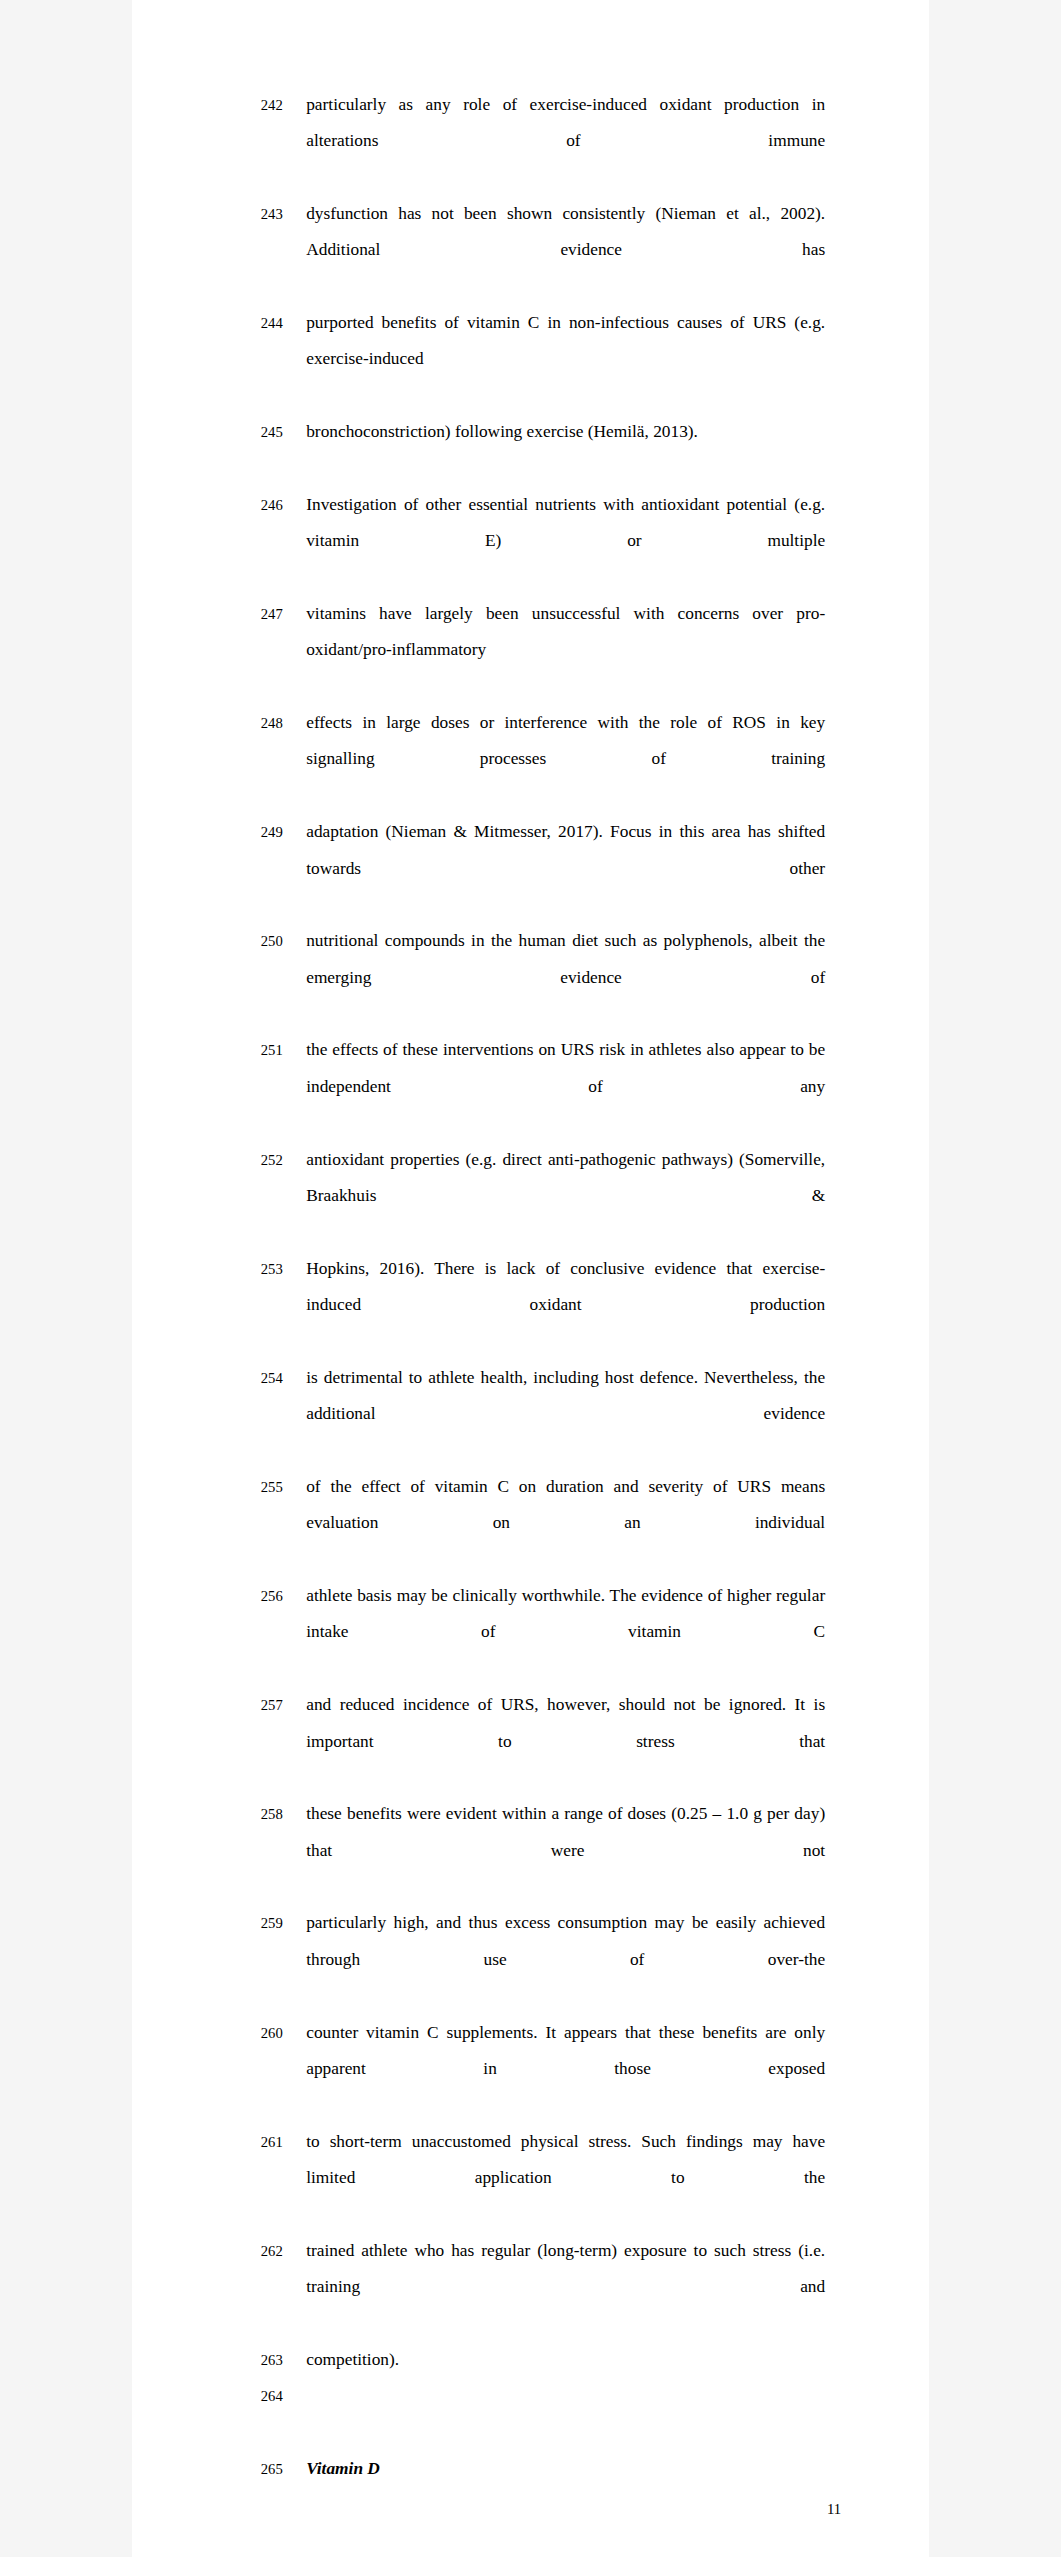242
particularly as any role of exercise-induced oxidant production in alterations of immune
243
dysfunction has not been shown consistently (Nieman et al., 2002). Additional evidence has
244
purported benefits of vitamin C in non-infectious causes of URS (e.g. exercise-induced
245
bronchoconstriction) following exercise (Hemilä, 2013).
246
Investigation of other essential nutrients with antioxidant potential (e.g. vitamin E) or multiple
247
vitamins have largely been unsuccessful with concerns over pro-oxidant/pro-inflammatory
248
effects in large doses or interference with the role of ROS in key signalling processes of training
249
adaptation (Nieman & Mitmesser, 2017). Focus in this area has shifted towards other
250
nutritional compounds in the human diet such as polyphenols, albeit the emerging evidence of
251
the effects of these interventions on URS risk in athletes also appear to be independent of any
252
antioxidant properties (e.g. direct anti-pathogenic pathways) (Somerville, Braakhuis &
253
Hopkins, 2016). There is lack of conclusive evidence that exercise-induced oxidant production
254
is detrimental to athlete health, including host defence. Nevertheless, the additional evidence
255
of the effect of vitamin C on duration and severity of URS means evaluation on an individual
256
athlete basis may be clinically worthwhile. The evidence of higher regular intake of vitamin C
257
and reduced incidence of URS, however, should not be ignored. It is important to stress that
258
these benefits were evident within a range of doses (0.25 – 1.0 g per day) that were not
259
particularly high, and thus excess consumption may be easily achieved through use of over-the
260
counter vitamin C supplements. It appears that these benefits are only apparent in those exposed
261
to short-term unaccustomed physical stress. Such findings may have limited application to the
262
trained athlete who has regular (long-term) exposure to such stress (i.e. training and
263
competition).
264
265
Vitamin D
11